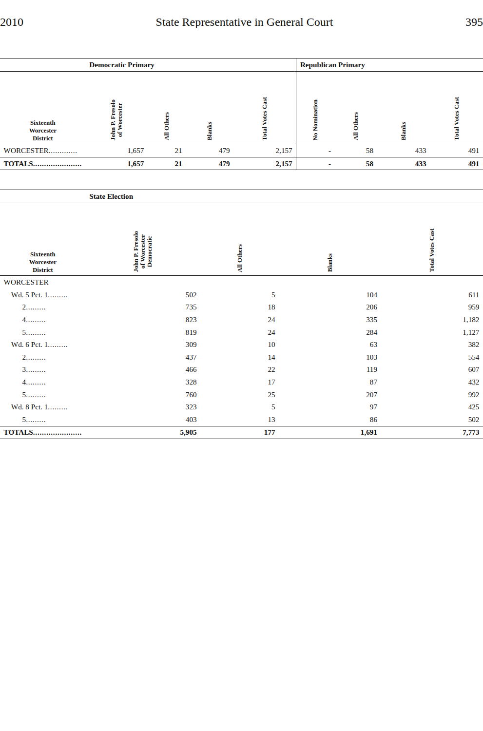2010 State Representative in General Court 395
| | Democratic Primary | Republican Primary |
| --- | --- | --- |
| Sixteenth Worcester District | John P. Fresolo of Worcester | All Others | Blanks | Total Votes Cast | No Nomination | All Others | Blanks | Total Votes Cast |
| WORCESTER ............. | 1,657 | 21 | 479 | 2,157 | - | 58 | 433 | 491 |
| TOTALS ...................... | 1,657 | 21 | 479 | 2,157 | - | 58 | 433 | 491 |
| | State Election |
| --- | --- |
| Sixteenth Worcester District | John P. Fresolo of Worcester Democratic | All Others | Blanks | Total Votes Cast |
| WORCESTER | | | | |
| Wd. 5 Pct. 1 ......... | 502 | 5 | 104 | 611 |
| 2 ......... | 735 | 18 | 206 | 959 |
| 4 ......... | 823 | 24 | 335 | 1,182 |
| 5 ......... | 819 | 24 | 284 | 1,127 |
| Wd. 6 Pct. 1 ......... | 309 | 10 | 63 | 382 |
| 2 ......... | 437 | 14 | 103 | 554 |
| 3 ......... | 466 | 22 | 119 | 607 |
| 4 ......... | 328 | 17 | 87 | 432 |
| 5 ......... | 760 | 25 | 207 | 992 |
| Wd. 8 Pct. 1 ......... | 323 | 5 | 97 | 425 |
| 5 ......... | 403 | 13 | 86 | 502 |
| TOTALS ...................... | 5,905 | 177 | 1,691 | 7,773 |